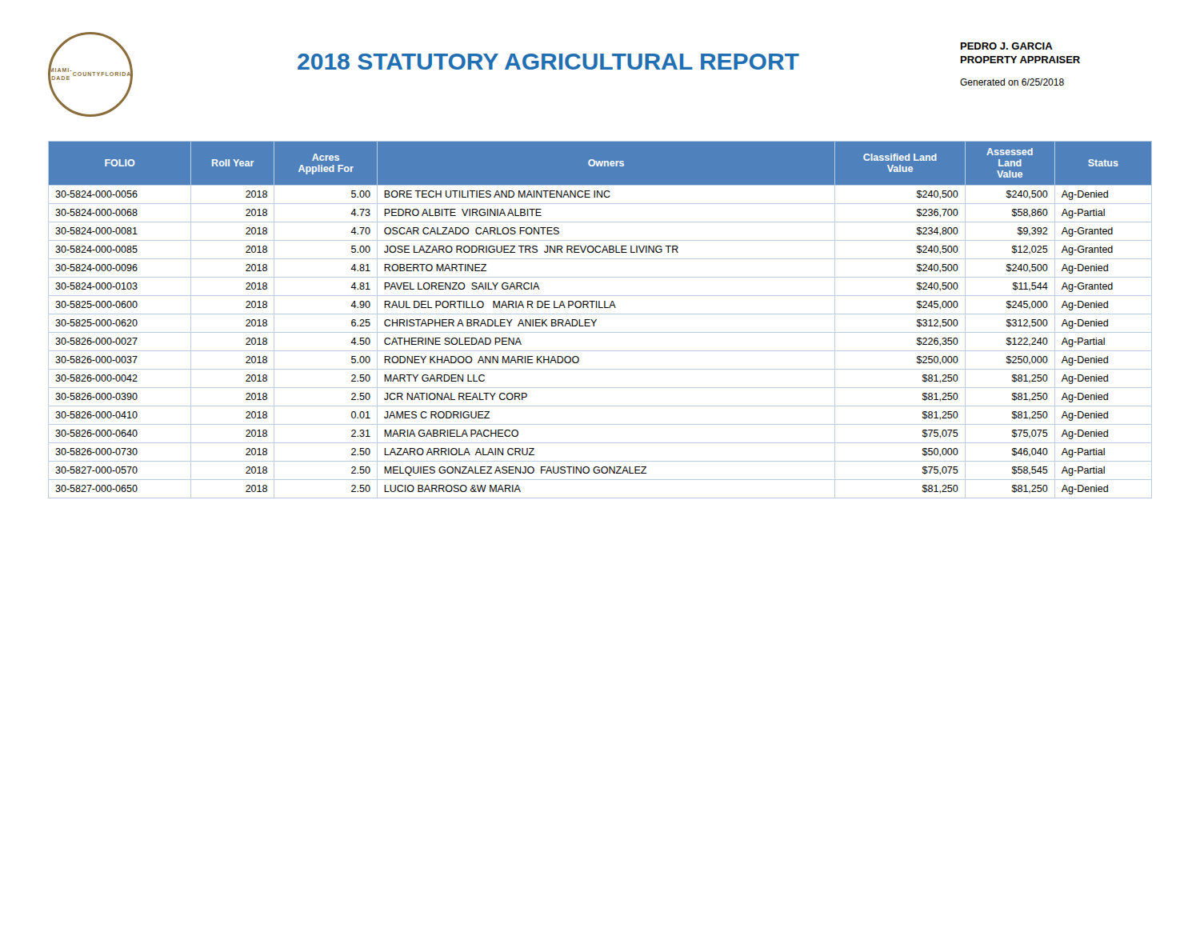MIAMI-DADE COUNTY FLORIDA
2018 STATUTORY AGRICULTURAL REPORT
PEDRO J. GARCIA
PROPERTY APPRAISER
Generated on 6/25/2018
| FOLIO | Roll Year | Acres Applied For | Owners | Classified Land Value | Assessed Land Value | Status |
| --- | --- | --- | --- | --- | --- | --- |
| 30-5824-000-0056 | 2018 | 5.00 | BORE TECH UTILITIES AND MAINTENANCE INC | $240,500 | $240,500 | Ag-Denied |
| 30-5824-000-0068 | 2018 | 4.73 | PEDRO ALBITE VIRGINIA ALBITE | $236,700 | $58,860 | Ag-Partial |
| 30-5824-000-0081 | 2018 | 4.70 | OSCAR CALZADO CARLOS FONTES | $234,800 | $9,392 | Ag-Granted |
| 30-5824-000-0085 | 2018 | 5.00 | JOSE LAZARO RODRIGUEZ TRS JNR REVOCABLE LIVING TR | $240,500 | $12,025 | Ag-Granted |
| 30-5824-000-0096 | 2018 | 4.81 | ROBERTO MARTINEZ | $240,500 | $240,500 | Ag-Denied |
| 30-5824-000-0103 | 2018 | 4.81 | PAVEL LORENZO SAILY GARCIA | $240,500 | $11,544 | Ag-Granted |
| 30-5825-000-0600 | 2018 | 4.90 | RAUL DEL PORTILLO MARIA R DE LA PORTILLA | $245,000 | $245,000 | Ag-Denied |
| 30-5825-000-0620 | 2018 | 6.25 | CHRISTAPHER A BRADLEY ANIEK BRADLEY | $312,500 | $312,500 | Ag-Denied |
| 30-5826-000-0027 | 2018 | 4.50 | CATHERINE SOLEDAD PENA | $226,350 | $122,240 | Ag-Partial |
| 30-5826-000-0037 | 2018 | 5.00 | RODNEY KHADOO ANN MARIE KHADOO | $250,000 | $250,000 | Ag-Denied |
| 30-5826-000-0042 | 2018 | 2.50 | MARTY GARDEN LLC | $81,250 | $81,250 | Ag-Denied |
| 30-5826-000-0390 | 2018 | 2.50 | JCR NATIONAL REALTY CORP | $81,250 | $81,250 | Ag-Denied |
| 30-5826-000-0410 | 2018 | 0.01 | JAMES C RODRIGUEZ | $81,250 | $81,250 | Ag-Denied |
| 30-5826-000-0640 | 2018 | 2.31 | MARIA GABRIELA PACHECO | $75,075 | $75,075 | Ag-Denied |
| 30-5826-000-0730 | 2018 | 2.50 | LAZARO ARRIOLA ALAIN CRUZ | $50,000 | $46,040 | Ag-Partial |
| 30-5827-000-0570 | 2018 | 2.50 | MELQUIES GONZALEZ ASENJO FAUSTINO GONZALEZ | $75,075 | $58,545 | Ag-Partial |
| 30-5827-000-0650 | 2018 | 2.50 | LUCIO BARROSO &W MARIA | $81,250 | $81,250 | Ag-Denied |